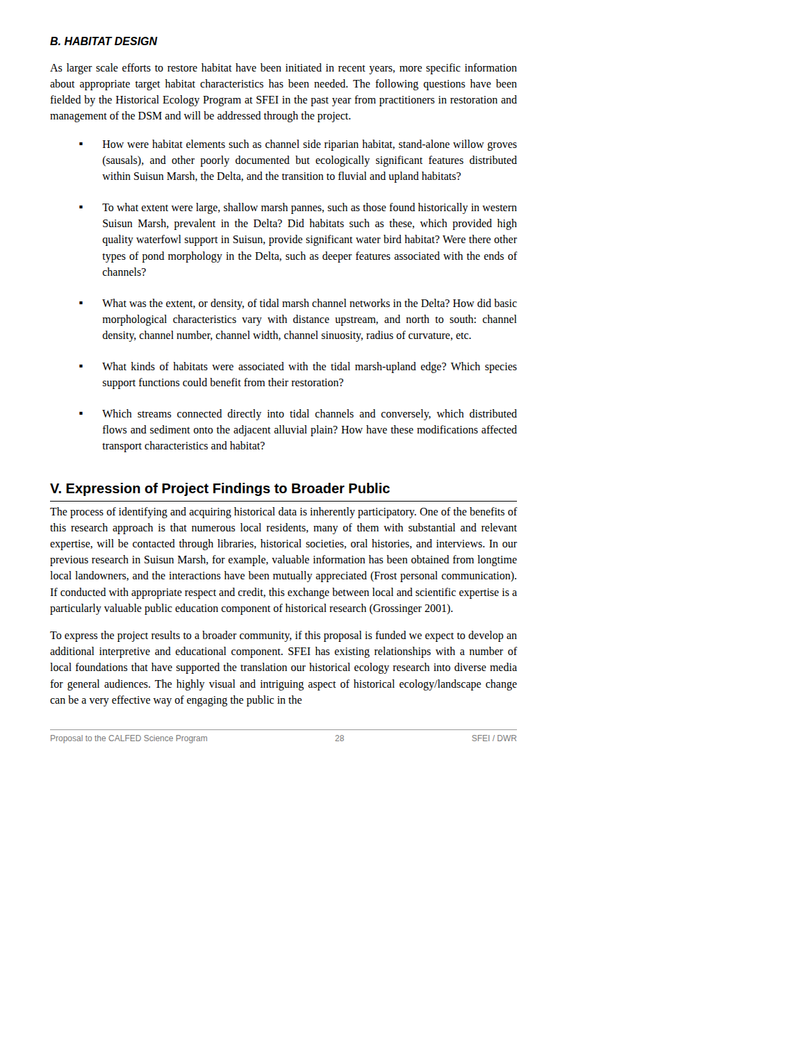B. HABITAT DESIGN
As larger scale efforts to restore habitat have been initiated in recent years, more specific information about appropriate target habitat characteristics has been needed. The following questions have been fielded by the Historical Ecology Program at SFEI in the past year from practitioners in restoration and management of the DSM and will be addressed through the project.
How were habitat elements such as channel side riparian habitat, stand-alone willow groves (sausals), and other poorly documented but ecologically significant features distributed within Suisun Marsh, the Delta, and the transition to fluvial and upland habitats?
To what extent were large, shallow marsh pannes, such as those found historically in western Suisun Marsh, prevalent in the Delta? Did habitats such as these, which provided high quality waterfowl support in Suisun, provide significant water bird habitat? Were there other types of pond morphology in the Delta, such as deeper features associated with the ends of channels?
What was the extent, or density, of tidal marsh channel networks in the Delta? How did basic morphological characteristics vary with distance upstream, and north to south: channel density, channel number, channel width, channel sinuosity, radius of curvature, etc.
What kinds of habitats were associated with the tidal marsh-upland edge? Which species support functions could benefit from their restoration?
Which streams connected directly into tidal channels and conversely, which distributed flows and sediment onto the adjacent alluvial plain? How have these modifications affected transport characteristics and habitat?
V. Expression of Project Findings to Broader Public
The process of identifying and acquiring historical data is inherently participatory. One of the benefits of this research approach is that numerous local residents, many of them with substantial and relevant expertise, will be contacted through libraries, historical societies, oral histories, and interviews. In our previous research in Suisun Marsh, for example, valuable information has been obtained from longtime local landowners, and the interactions have been mutually appreciated (Frost personal communication). If conducted with appropriate respect and credit, this exchange between local and scientific expertise is a particularly valuable public education component of historical research (Grossinger 2001).
To express the project results to a broader community, if this proposal is funded we expect to develop an additional interpretive and educational component. SFEI has existing relationships with a number of local foundations that have supported the translation our historical ecology research into diverse media for general audiences. The highly visual and intriguing aspect of historical ecology/landscape change can be a very effective way of engaging the public in the
Proposal to the CALFED Science Program 28 SFEI / DWR